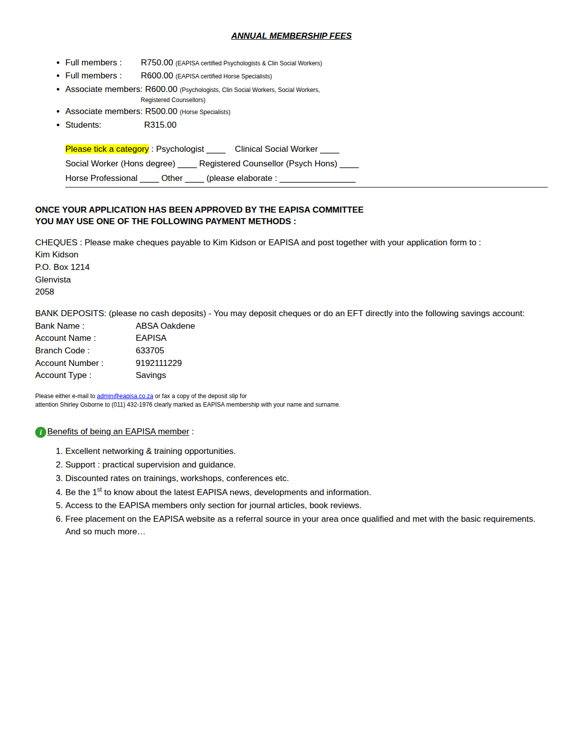ANNUAL MEMBERSHIP FEES
Full members : R750.00 (EAPISA certified Psychologists & Clin Social Workers)
Full members : R600.00 (EAPISA certified Horse Specialists)
Associate members: R600.00 (Psychologists, Clin Social Workers, Social Workers, Registered Counsellors)
Associate members: R500.00 (Horse Specialists)
Students: R315.00
Please tick a category : Psychologist ____ Clinical Social Worker ____
Social Worker (Hons degree) ____ Registered Counsellor (Psych Hons) ____
Horse Professional ____ Other ____ (please elaborate : ________________
ONCE YOUR APPLICATION HAS BEEN APPROVED BY THE EAPISA COMMITTEE
YOU MAY USE ONE OF THE FOLLOWING PAYMENT METHODS :
CHEQUES : Please make cheques payable to Kim Kidson or EAPISA and post together with your application form to :
Kim Kidson
P.O. Box 1214
Glenvista
2058
BANK DEPOSITS: (please no cash deposits) - You may deposit cheques or do an EFT directly into the following savings account:
| Bank Name : | ABSA Oakdene |
| Account Name : | EAPISA |
| Branch Code : | 633705 |
| Account Number : | 9192111229 |
| Account Type : | Savings |
Please either e-mail to admin@eapisa.co.za or fax a copy of the deposit slip for
attention Shirley Osborne to (011) 432-1976 clearly marked as EAPISA membership with your name and surname.
iBenefits of being an EAPISA member :
Excellent networking & training opportunities.
Support : practical supervision and guidance.
Discounted rates on trainings, workshops, conferences etc.
Be the 1st to know about the latest EAPISA news, developments and information.
Access to the EAPISA members only section for journal articles, book reviews.
Free placement on the EAPISA website as a referral source in your area once qualified and met with the basic requirements. And so much more…